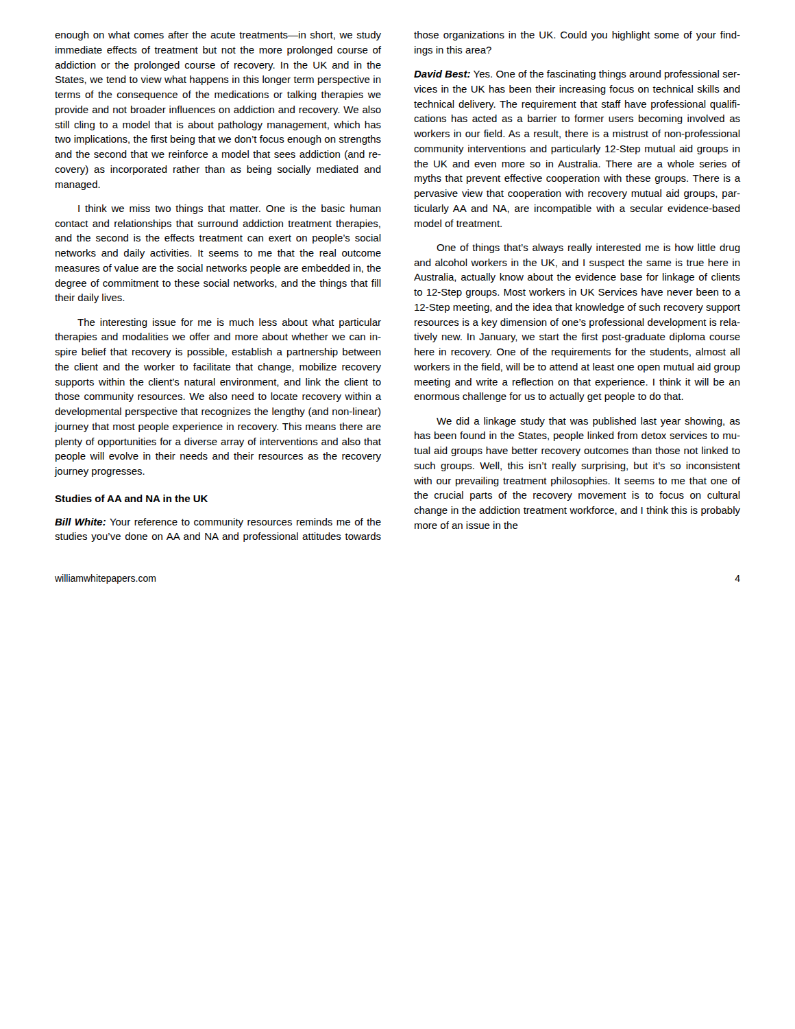enough on what comes after the acute treatments—in short, we study immediate effects of treatment but not the more prolonged course of addiction or the prolonged course of recovery. In the UK and in the States, we tend to view what happens in this longer term perspective in terms of the consequence of the medications or talking therapies we provide and not broader influences on addiction and recovery. We also still cling to a model that is about pathology management, which has two implications, the first being that we don’t focus enough on strengths and the second that we reinforce a model that sees addiction (and recovery) as incorporated rather than as being socially mediated and managed.
I think we miss two things that matter. One is the basic human contact and relationships that surround addiction treatment therapies, and the second is the effects treatment can exert on people’s social networks and daily activities. It seems to me that the real outcome measures of value are the social networks people are embedded in, the degree of commitment to these social networks, and the things that fill their daily lives.
The interesting issue for me is much less about what particular therapies and modalities we offer and more about whether we can inspire belief that recovery is possible, establish a partnership between the client and the worker to facilitate that change, mobilize recovery supports within the client’s natural environment, and link the client to those community resources. We also need to locate recovery within a developmental perspective that recognizes the lengthy (and non-linear) journey that most people experience in recovery. This means there are plenty of opportunities for a diverse array of interventions and also that people will evolve in their needs and their resources as the recovery journey progresses.
Studies of AA and NA in the UK
Bill White: Your reference to community resources reminds me of the studies you’ve done on AA and NA and professional attitudes towards those organizations in the UK. Could you highlight some of your findings in this area?
David Best: Yes. One of the fascinating things around professional services in the UK has been their increasing focus on technical skills and technical delivery. The requirement that staff have professional qualifications has acted as a barrier to former users becoming involved as workers in our field. As a result, there is a mistrust of non-professional community interventions and particularly 12-Step mutual aid groups in the UK and even more so in Australia. There are a whole series of myths that prevent effective cooperation with these groups. There is a pervasive view that cooperation with recovery mutual aid groups, particularly AA and NA, are incompatible with a secular evidence-based model of treatment.
One of things that’s always really interested me is how little drug and alcohol workers in the UK, and I suspect the same is true here in Australia, actually know about the evidence base for linkage of clients to 12-Step groups. Most workers in UK Services have never been to a 12-Step meeting, and the idea that knowledge of such recovery support resources is a key dimension of one’s professional development is relatively new. In January, we start the first post-graduate diploma course here in recovery. One of the requirements for the students, almost all workers in the field, will be to attend at least one open mutual aid group meeting and write a reflection on that experience. I think it will be an enormous challenge for us to actually get people to do that.
We did a linkage study that was published last year showing, as has been found in the States, people linked from detox services to mutual aid groups have better recovery outcomes than those not linked to such groups. Well, this isn’t really surprising, but it’s so inconsistent with our prevailing treatment philosophies. It seems to me that one of the crucial parts of the recovery movement is to focus on cultural change in the addiction treatment workforce, and I think this is probably more of an issue in the
williamwhitepapers.com 4